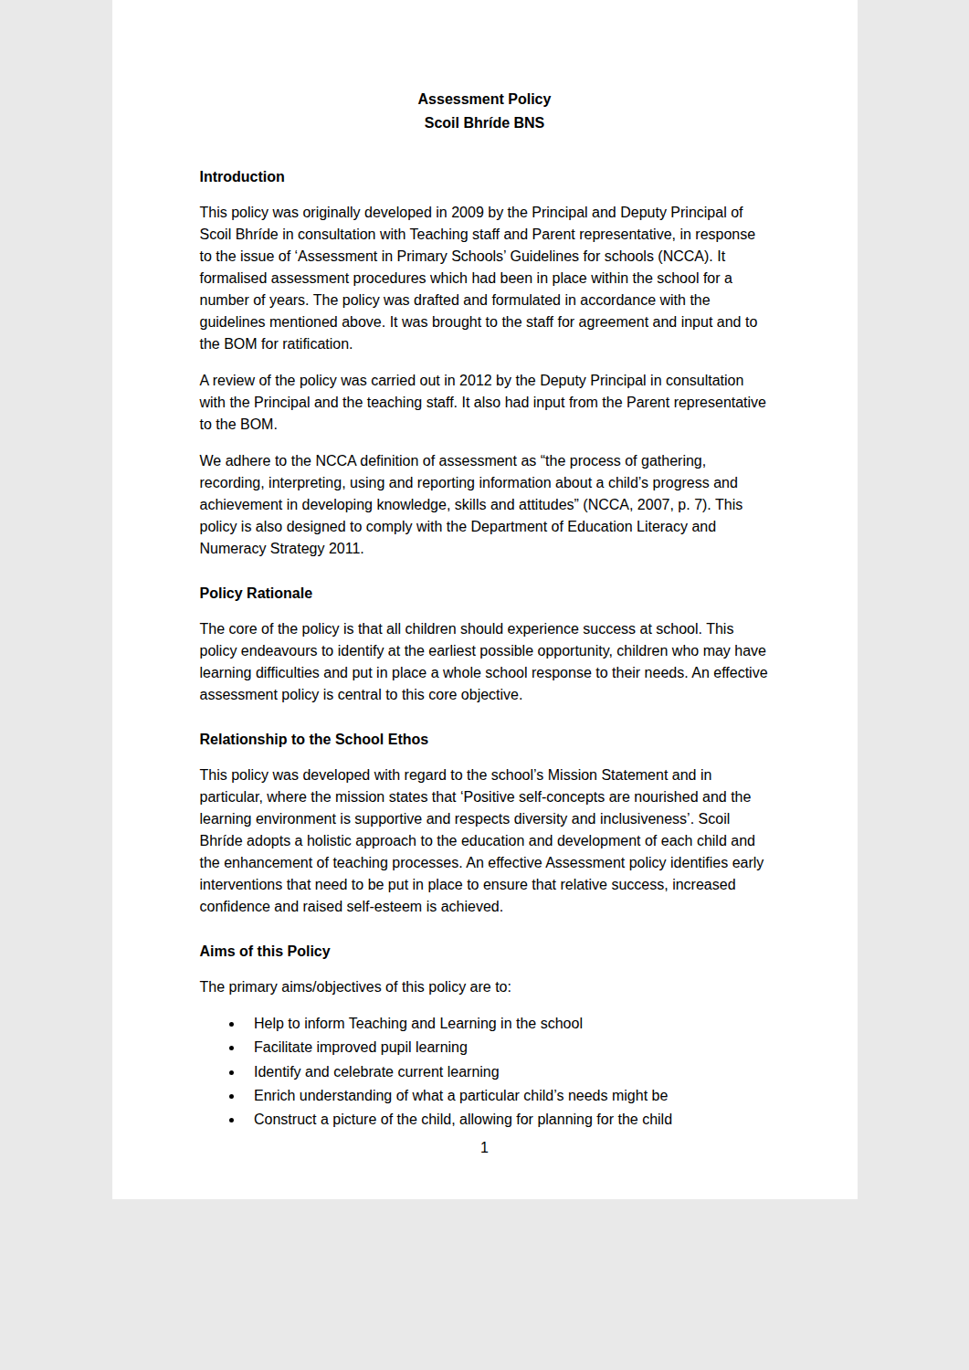Assessment PolicyScoil Bhríde BNS
Introduction
This policy was originally developed in 2009 by the Principal and Deputy Principal of Scoil Bhríde in consultation with Teaching staff and Parent representative, in response to the issue of ‘Assessment in Primary Schools’ Guidelines for schools (NCCA). It formalised assessment procedures which had been in place within the school for a number of years. The policy was drafted and formulated in accordance with the guidelines mentioned above. It was brought to the staff for agreement and input and to the BOM for ratification.
A review of the policy was carried out in 2012 by the Deputy Principal in consultation with the Principal and the teaching staff. It also had input from the Parent representative to the BOM.
We adhere to the NCCA definition of assessment as “the process of gathering, recording, interpreting, using and reporting information about a child’s progress and achievement in developing knowledge, skills and attitudes” (NCCA, 2007, p. 7). This policy is also designed to comply with the Department of Education Literacy and Numeracy Strategy 2011.
Policy Rationale
The core of the policy is that all children should experience success at school. This policy endeavours to identify at the earliest possible opportunity, children who may have learning difficulties and put in place a whole school response to their needs. An effective assessment policy is central to this core objective.
Relationship to the School Ethos
This policy was developed with regard to the school’s Mission Statement and in particular, where the mission states that ‘Positive self-concepts are nourished and the learning environment is supportive and respects diversity and inclusiveness’. Scoil Bhríde adopts a holistic approach to the education and development of each child and the enhancement of teaching processes. An effective Assessment policy identifies early interventions that need to be put in place to ensure that relative success, increased confidence and raised self-esteem is achieved.
Aims of this Policy
The primary aims/objectives of this policy are to:
Help to inform Teaching and Learning in the school
Facilitate improved pupil learning
Identify and celebrate current learning
Enrich understanding of what a particular child’s needs might be
Construct a picture of the child, allowing for planning for the child
1